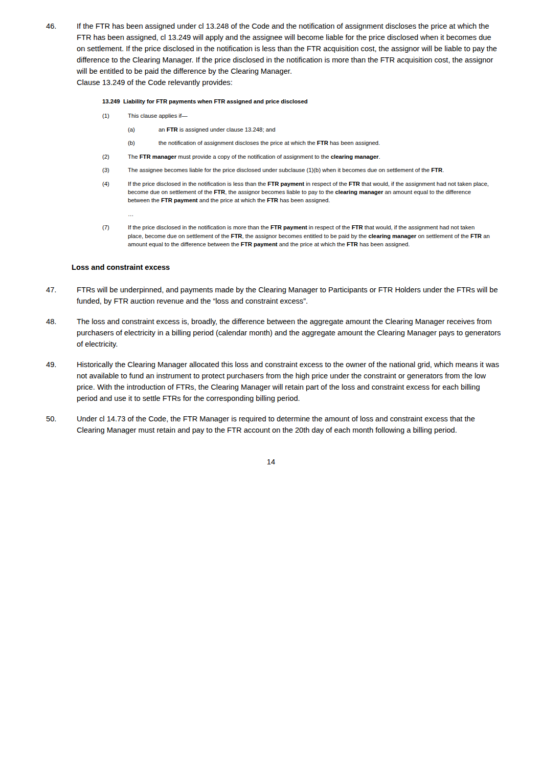46.
If the FTR has been assigned under cl 13.248 of the Code and the notification of assignment discloses the price at which the FTR has been assigned, cl 13.249 will apply and the assignee will become liable for the price disclosed when it becomes due on settlement. If the price disclosed in the notification is less than the FTR acquisition cost, the assignor will be liable to pay the difference to the Clearing Manager. If the price disclosed in the notification is more than the FTR acquisition cost, the assignor will be entitled to be paid the difference by the Clearing Manager.
Clause 13.249 of the Code relevantly provides:
13.249 Liability for FTR payments when FTR assigned and price disclosed
(1)
This clause applies if—
(a)
an FTR is assigned under clause 13.248; and
(b)
the notification of assignment discloses the price at which the FTR has been assigned.
(2)
The FTR manager must provide a copy of the notification of assignment to the clearing manager.
(3)
The assignee becomes liable for the price disclosed under subclause (1)(b) when it becomes due on settlement of the FTR.
(4)
If the price disclosed in the notification is less than the FTR payment in respect of the FTR that would, if the assignment had not taken place, become due on settlement of the FTR, the assignor becomes liable to pay to the clearing manager an amount equal to the difference between the FTR payment and the price at which the FTR has been assigned.
…
(7)
If the price disclosed in the notification is more than the FTR payment in respect of the FTR that would, if the assignment had not taken place, become due on settlement of the FTR, the assignor becomes entitled to be paid by the clearing manager on settlement of the FTR an amount equal to the difference between the FTR payment and the price at which the FTR has been assigned.
Loss and constraint excess
47.
FTRs will be underpinned, and payments made by the Clearing Manager to Participants or FTR Holders under the FTRs will be funded, by FTR auction revenue and the “loss and constraint excess”.
48.
The loss and constraint excess is, broadly, the difference between the aggregate amount the Clearing Manager receives from purchasers of electricity in a billing period (calendar month) and the aggregate amount the Clearing Manager pays to generators of electricity.
49.
Historically the Clearing Manager allocated this loss and constraint excess to the owner of the national grid, which means it was not available to fund an instrument to protect purchasers from the high price under the constraint or generators from the low price. With the introduction of FTRs, the Clearing Manager will retain part of the loss and constraint excess for each billing period and use it to settle FTRs for the corresponding billing period.
50.
Under cl 14.73 of the Code, the FTR Manager is required to determine the amount of loss and constraint excess that the Clearing Manager must retain and pay to the FTR account on the 20th day of each month following a billing period.
14